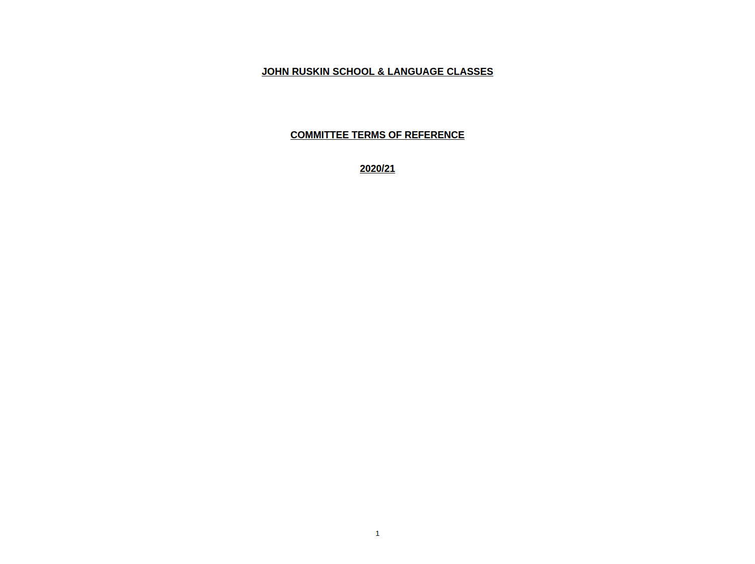JOHN RUSKIN SCHOOL & LANGUAGE CLASSES
COMMITTEE TERMS OF REFERENCE
2020/21
1